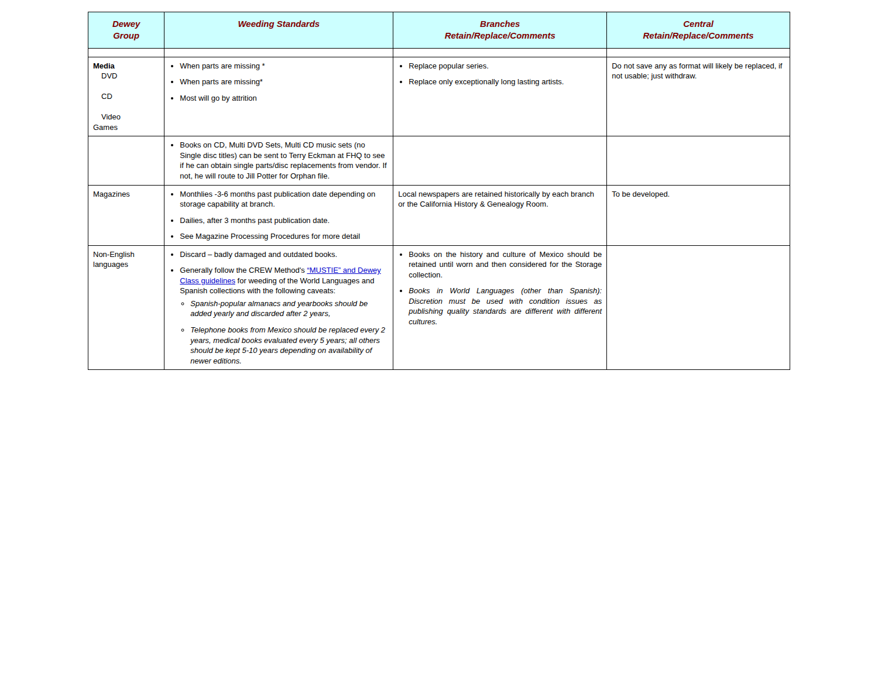| Dewey Group | Weeding Standards | Branches Retain/Replace/Comments | Central Retain/Replace/Comments |
| --- | --- | --- | --- |
| Media DVD CD Video Games | When parts are missing * When parts are missing* Most will go by attrition | Replace popular series. Replace only exceptionally long lasting artists. | Do not save any as format will likely be replaced, if not usable; just withdraw. |
| | Books on CD, Multi DVD Sets, Multi CD music sets (no Single disc titles) can be sent to Terry Eckman at FHQ to see if he can obtain single parts/disc replacements from vendor. If not, he will route to Jill Potter for Orphan file. | | |
| Magazines | Monthlies -3-6 months past publication date depending on storage capability at branch. Dailies, after 3 months past publication date. See Magazine Processing Procedures for more detail | Local newspapers are retained historically by each branch or the California History & Genealogy Room. | To be developed. |
| Non-English languages | Discard – badly damaged and outdated books. Generally follow the CREW Method's “MUSTIE” and Dewey Class guidelines for weeding of the World Languages and Spanish collections with the following caveats: Spanish-popular almanacs and yearbooks should be added yearly and discarded after 2 years, Telephone books from Mexico should be replaced every 2 years, medical books evaluated every 5 years; all others should be kept 5-10 years depending on availability of newer editions. | Books on the history and culture of Mexico should be retained until worn and then considered for the Storage collection. Books in World Languages (other than Spanish): Discretion must be used with condition issues as publishing quality standards are different with different cultures. | |